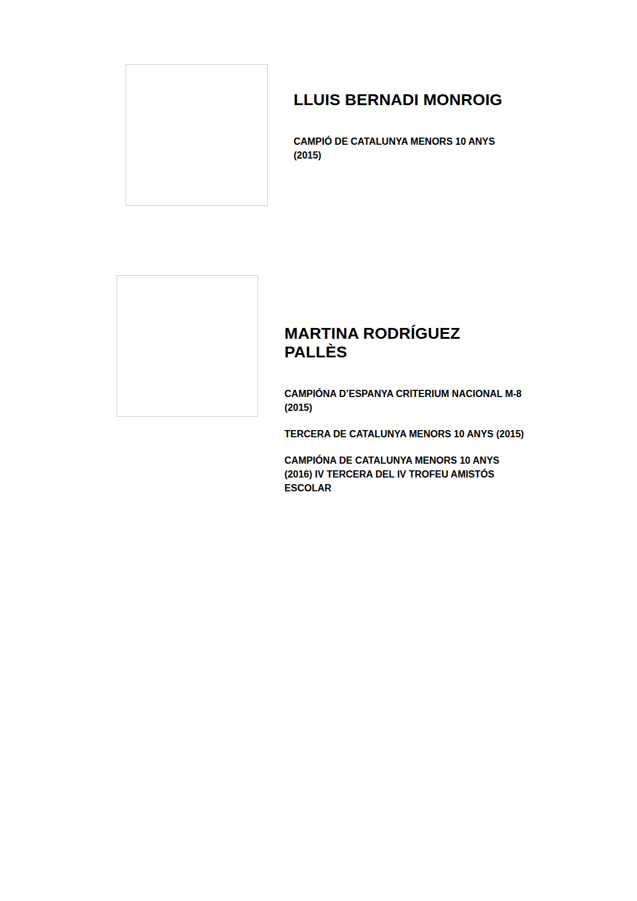LLUIS BERNADI MONROIG
CAMPIÓ DE CATALUNYA MENORS 10 ANYS (2015)
MARTINA RODRÍGUEZ PALLÈS
CAMPIÓNA D’ESPANYA CRITERIUM NACIONAL M-8 (2015)
TERCERA DE CATALUNYA MENORS 10 ANYS (2015)
CAMPIÓNA DE CATALUNYA MENORS 10 ANYS (2016) IV TERCERA DEL IV TROFEU AMISTÓS ESCOLAR